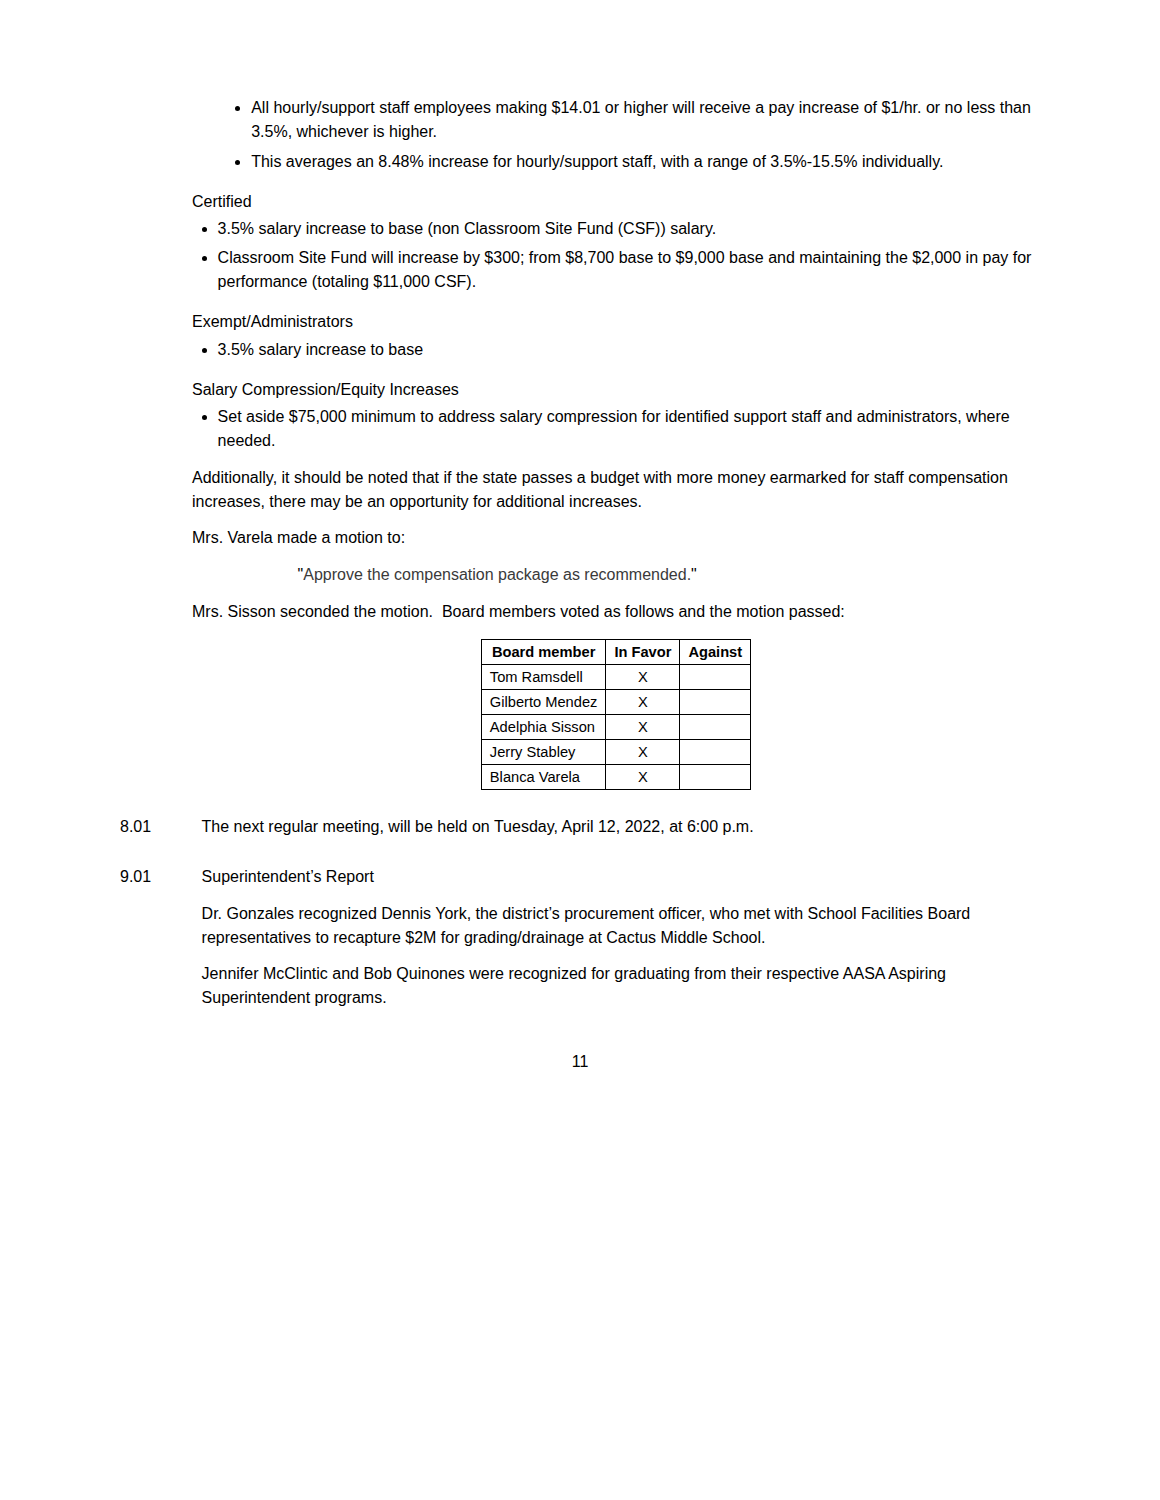All hourly/support staff employees making $14.01 or higher will receive a pay increase of $1/hr. or no less than 3.5%, whichever is higher.
This averages an 8.48% increase for hourly/support staff, with a range of 3.5%-15.5% individually.
Certified
3.5% salary increase to base (non Classroom Site Fund (CSF)) salary.
Classroom Site Fund will increase by $300; from $8,700 base to $9,000 base and maintaining the $2,000 in pay for performance (totaling $11,000 CSF).
Exempt/Administrators
3.5% salary increase to base
Salary Compression/Equity Increases
Set aside $75,000 minimum to address salary compression for identified support staff and administrators, where needed.
Additionally, it should be noted that if the state passes a budget with more money earmarked for staff compensation increases, there may be an opportunity for additional increases.
Mrs. Varela made a motion to:
"Approve the compensation package as recommended."
Mrs. Sisson seconded the motion. Board members voted as follows and the motion passed:
| Board member | In Favor | Against |
| --- | --- | --- |
| Tom Ramsdell | X | |
| Gilberto Mendez | X | |
| Adelphia Sisson | X | |
| Jerry Stabley | X | |
| Blanca Varela | X | |
8.01
The next regular meeting, will be held on Tuesday, April 12, 2022, at 6:00 p.m.
9.01
Superintendent’s Report
Dr. Gonzales recognized Dennis York, the district’s procurement officer, who met with School Facilities Board representatives to recapture $2M for grading/drainage at Cactus Middle School.
Jennifer McClintic and Bob Quinones were recognized for graduating from their respective AASA Aspiring Superintendent programs.
11